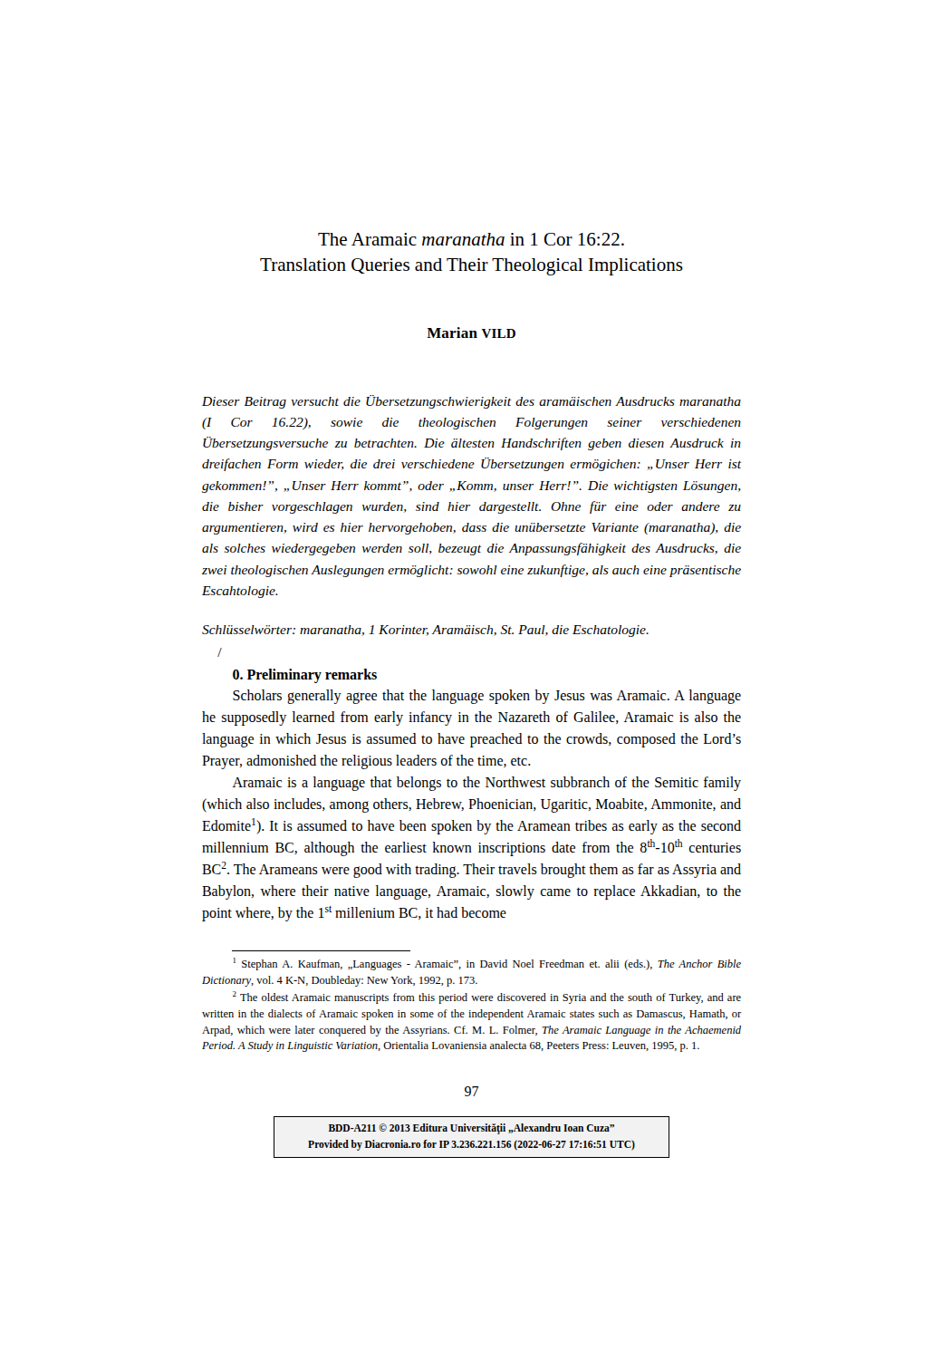The Aramaic maranatha in 1 Cor 16:22.
Translation Queries and Their Theological Implications
Marian VILD
Dieser Beitrag versucht die Übersetzungschwierigkeit des aramäischen Ausdrucks maranatha (I Cor 16.22), sowie die theologischen Folgerungen seiner verschiedenen Übersetzungsversuche zu betrachten. Die ältesten Handschriften geben diesen Ausdruck in dreifachen Form wieder, die drei verschiedene Übersetzungen ermögichen: „Unser Herr ist gekommen!”, „Unser Herr kommt”, oder „Komm, unser Herr!”. Die wichtigsten Lösungen, die bisher vorgeschlagen wurden, sind hier dargestellt. Ohne für eine oder andere zu argumentieren, wird es hier hervorgehoben, dass die unübersetzte Variante (maranatha), die als solches wiedergegeben werden soll, bezeugt die Anpassungsfähigkeit des Ausdrucks, die zwei theologischen Auslegungen ermöglicht: sowohl eine zukunftige, als auch eine präsentische Escahtologie.
Schlüsselwörter: maranatha, 1 Korinter, Aramäisch, St. Paul, die Eschatologie.
/
0. Preliminary remarks
Scholars generally agree that the language spoken by Jesus was Aramaic. A language he supposedly learned from early infancy in the Nazareth of Galilee, Aramaic is also the language in which Jesus is assumed to have preached to the crowds, composed the Lord’s Prayer, admonished the religious leaders of the time, etc.
Aramaic is a language that belongs to the Northwest subbranch of the Semitic family (which also includes, among others, Hebrew, Phoenician, Ugaritic, Moabite, Ammonite, and Edomite1). It is assumed to have been spoken by the Aramean tribes as early as the second millennium BC, although the earliest known inscriptions date from the 8th-10th centuries BC2. The Arameans were good with trading. Their travels brought them as far as Assyria and Babylon, where their native language, Aramaic, slowly came to replace Akkadian, to the point where, by the 1st millenium BC, it had become
1 Stephan A. Kaufman, „Languages - Aramaic”, in David Noel Freedman et. alii (eds.), The Anchor Bible Dictionary, vol. 4 K-N, Doubleday: New York, 1992, p. 173.
2 The oldest Aramaic manuscripts from this period were discovered in Syria and the south of Turkey, and are written in the dialects of Aramaic spoken in some of the independent Aramaic states such as Damascus, Hamath, or Arpad, which were later conquered by the Assyrians. Cf. M. L. Folmer, The Aramaic Language in the Achaemenid Period. A Study in Linguistic Variation, Orientalia Lovaniensia analecta 68, Peeters Press: Leuven, 1995, p. 1.
97
BDD-A211 © 2013 Editura Universităţii „Alexandru Ioan Cuza”
Provided by Diacronia.ro for IP 3.236.221.156 (2022-06-27 17:16:51 UTC)